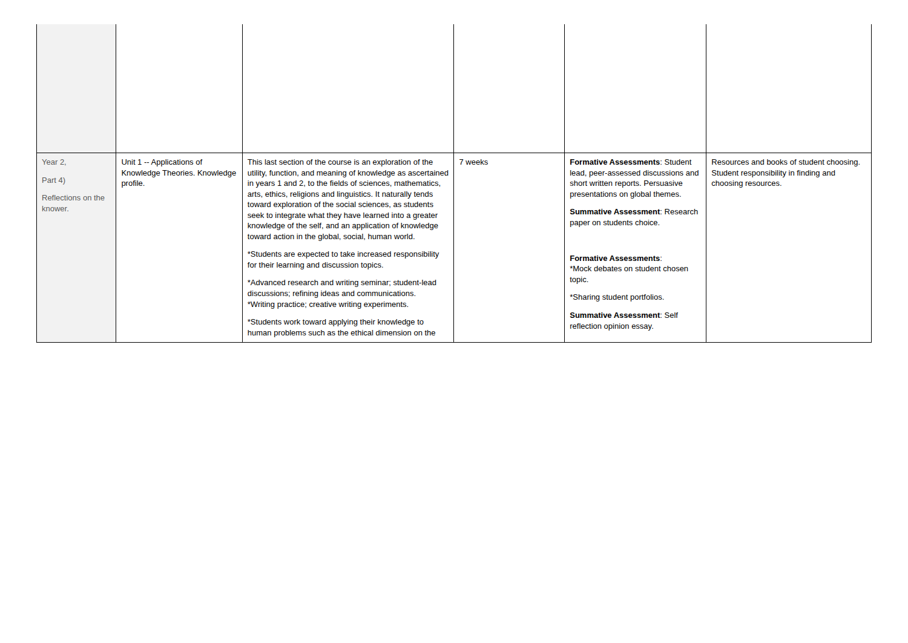| Year 2, Part 4) Reflections on the knower. | Unit 1 -- Applications of Knowledge Theories. Knowledge profile. | This last section of the course is an exploration of the utility, function, and meaning of knowledge as ascertained in years 1 and 2, to the fields of sciences, mathematics, arts, ethics, religions and linguistics. It naturally tends toward exploration of the social sciences, as students seek to integrate what they have learned into a greater knowledge of the self, and an application of knowledge toward action in the global, social, human world. *Students are expected to take increased responsibility for their learning and discussion topics. *Advanced research and writing seminar; student-lead discussions; refining ideas and communications. *Writing practice; creative writing experiments. *Students work toward applying their knowledge to human problems such as the ethical dimension on the | 7 weeks | Formative Assessments : Student lead, peer-assessed discussions and short written reports. Persuasive presentations on global themes. Summative Assessment : Research paper on students choice. Formative Assessments : *Mock debates on student chosen topic. *Sharing student portfolios. Summative Assessment : Self reflection opinion essay. | Resources and books of student choosing. Student responsibility in finding and choosing resources. |